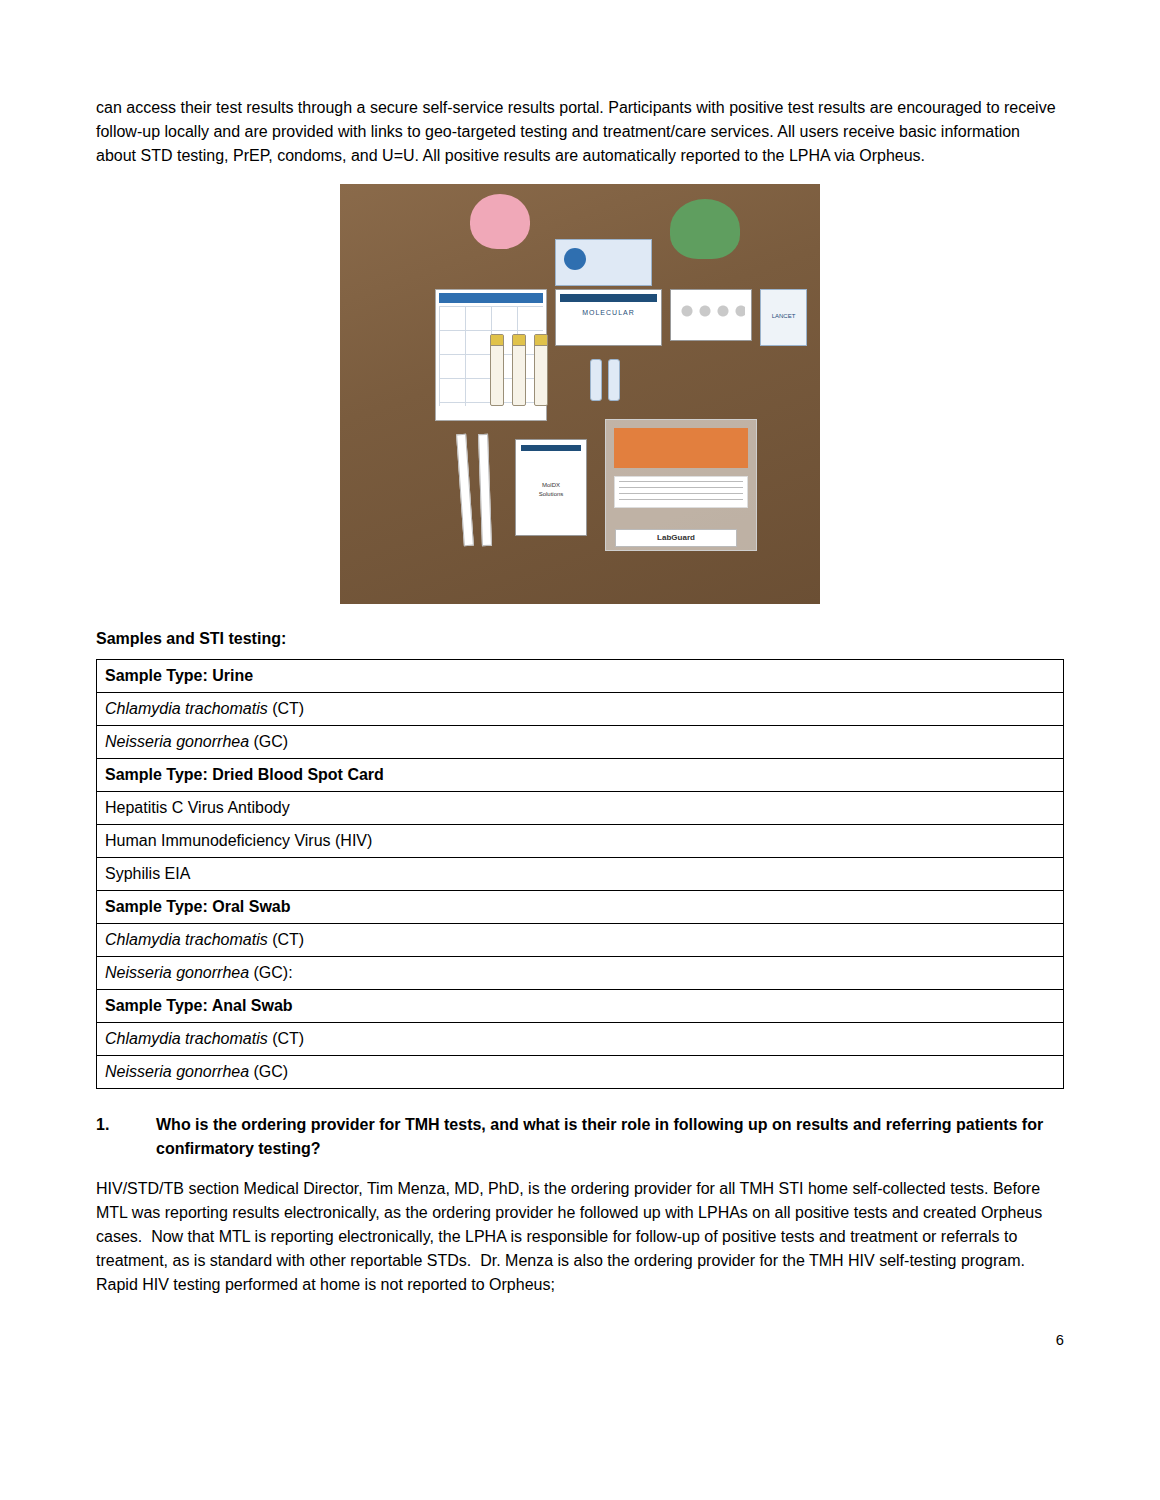can access their test results through a secure self-service results portal. Participants with positive test results are encouraged to receive follow-up locally and are provided with links to geo-targeted testing and treatment/care services. All users receive basic information about STD testing, PrEP, condoms, and U=U. All positive results are automatically reported to the LPHA via Orpheus.
MOLECULAR
LANCET
MolDX
Solutions
LabGuard
Samples and STI testing:
| Sample Type: Urine |
| Chlamydia trachomatis (CT) |
| Neisseria gonorrhea (GC) |
| Sample Type: Dried Blood Spot Card |
| Hepatitis C Virus Antibody |
| Human Immunodeficiency Virus (HIV) |
| Syphilis EIA |
| Sample Type: Oral Swab |
| Chlamydia trachomatis (CT) |
| Neisseria gonorrhea (GC): |
| Sample Type: Anal Swab |
| Chlamydia trachomatis (CT) |
| Neisseria gonorrhea (GC) |
1. Who is the ordering provider for TMH tests, and what is their role in following up on results and referring patients for confirmatory testing?
HIV/STD/TB section Medical Director, Tim Menza, MD, PhD, is the ordering provider for all TMH STI home self-collected tests. Before MTL was reporting results electronically, as the ordering provider he followed up with LPHAs on all positive tests and created Orpheus cases. Now that MTL is reporting electronically, the LPHA is responsible for follow-up of positive tests and treatment or referrals to treatment, as is standard with other reportable STDs. Dr. Menza is also the ordering provider for the TMH HIV self-testing program. Rapid HIV testing performed at home is not reported to Orpheus;
6